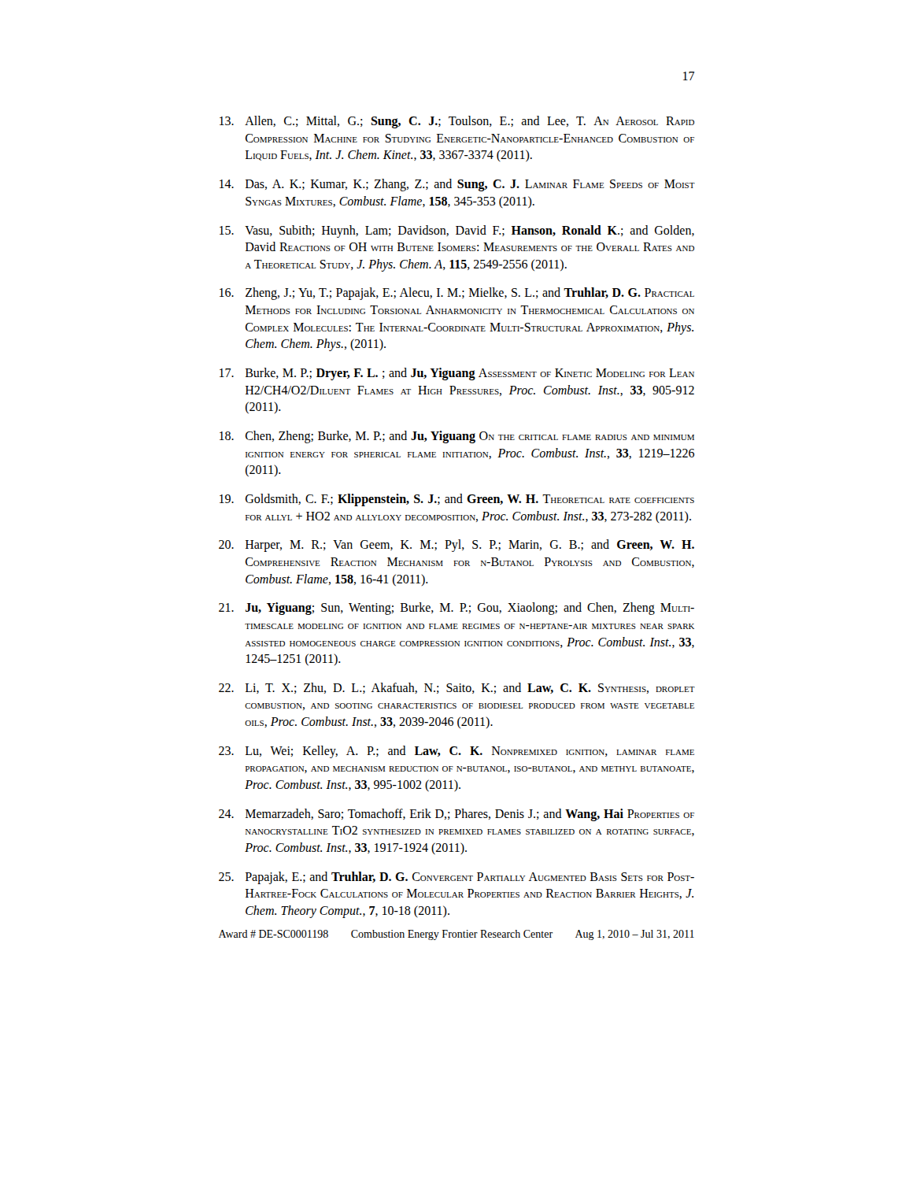17
13. Allen, C.; Mittal, G.; Sung, C. J.; Toulson, E.; and Lee, T. An Aerosol Rapid Compression Machine for Studying Energetic-Nanoparticle-Enhanced Combustion of Liquid Fuels, Int. J. Chem. Kinet., 33, 3367-3374 (2011).
14. Das, A. K.; Kumar, K.; Zhang, Z.; and Sung, C. J. Laminar Flame Speeds of Moist Syngas Mixtures, Combust. Flame, 158, 345-353 (2011).
15. Vasu, Subith; Huynh, Lam; Davidson, David F.; Hanson, Ronald K.; and Golden, David Reactions of OH with Butene Isomers: Measurements of the Overall Rates and a Theoretical Study, J. Phys. Chem. A, 115, 2549-2556 (2011).
16. Zheng, J.; Yu, T.; Papajak, E.; Alecu, I. M.; Mielke, S. L.; and Truhlar, D. G. Practical Methods for Including Torsional Anharmonicity in Thermochemical Calculations on Complex Molecules: The Internal-Coordinate Multi-Structural Approximation, Phys. Chem. Chem. Phys., (2011).
17. Burke, M. P.; Dryer, F. L. ; and Ju, Yiguang Assessment of Kinetic Modeling for Lean H2/CH4/O2/Diluent Flames at High Pressures, Proc. Combust. Inst., 33, 905-912 (2011).
18. Chen, Zheng; Burke, M. P.; and Ju, Yiguang On the critical flame radius and minimum ignition energy for spherical flame initiation, Proc. Combust. Inst., 33, 1219–1226 (2011).
19. Goldsmith, C. F.; Klippenstein, S. J.; and Green, W. H. Theoretical rate coefficients for allyl + HO2 and allyloxy decomposition, Proc. Combust. Inst., 33, 273-282 (2011).
20. Harper, M. R.; Van Geem, K. M.; Pyl, S. P.; Marin, G. B.; and Green, W. H. Comprehensive Reaction Mechanism for n-Butanol Pyrolysis and Combustion, Combust. Flame, 158, 16-41 (2011).
21. Ju, Yiguang; Sun, Wenting; Burke, M. P.; Gou, Xiaolong; and Chen, Zheng Multi-timescale modeling of ignition and flame regimes of n-heptane-air mixtures near spark assisted homogeneous charge compression ignition conditions, Proc. Combust. Inst., 33, 1245–1251 (2011).
22. Li, T. X.; Zhu, D. L.; Akafuah, N.; Saito, K.; and Law, C. K. Synthesis, droplet combustion, and sooting characteristics of biodiesel produced from waste vegetable oils, Proc. Combust. Inst., 33, 2039-2046 (2011).
23. Lu, Wei; Kelley, A. P.; and Law, C. K. Nonpremixed ignition, laminar flame propagation, and mechanism reduction of n-butanol, iso-butanol, and methyl butanoate, Proc. Combust. Inst., 33, 995-1002 (2011).
24. Memarzadeh, Saro; Tomachoff, Erik D,; Phares, Denis J.; and Wang, Hai Properties of nanocrystalline TiO2 synthesized in premixed flames stabilized on a rotating surface, Proc. Combust. Inst., 33, 1917-1924 (2011).
25. Papajak, E.; and Truhlar, D. G. Convergent Partially Augmented Basis Sets for Post-Hartree-Fock Calculations of Molecular Properties and Reaction Barrier Heights, J. Chem. Theory Comput., 7, 10-18 (2011).
Award # DE-SC0001198 Combustion Energy Frontier Research Center Aug 1, 2010 – Jul 31, 2011